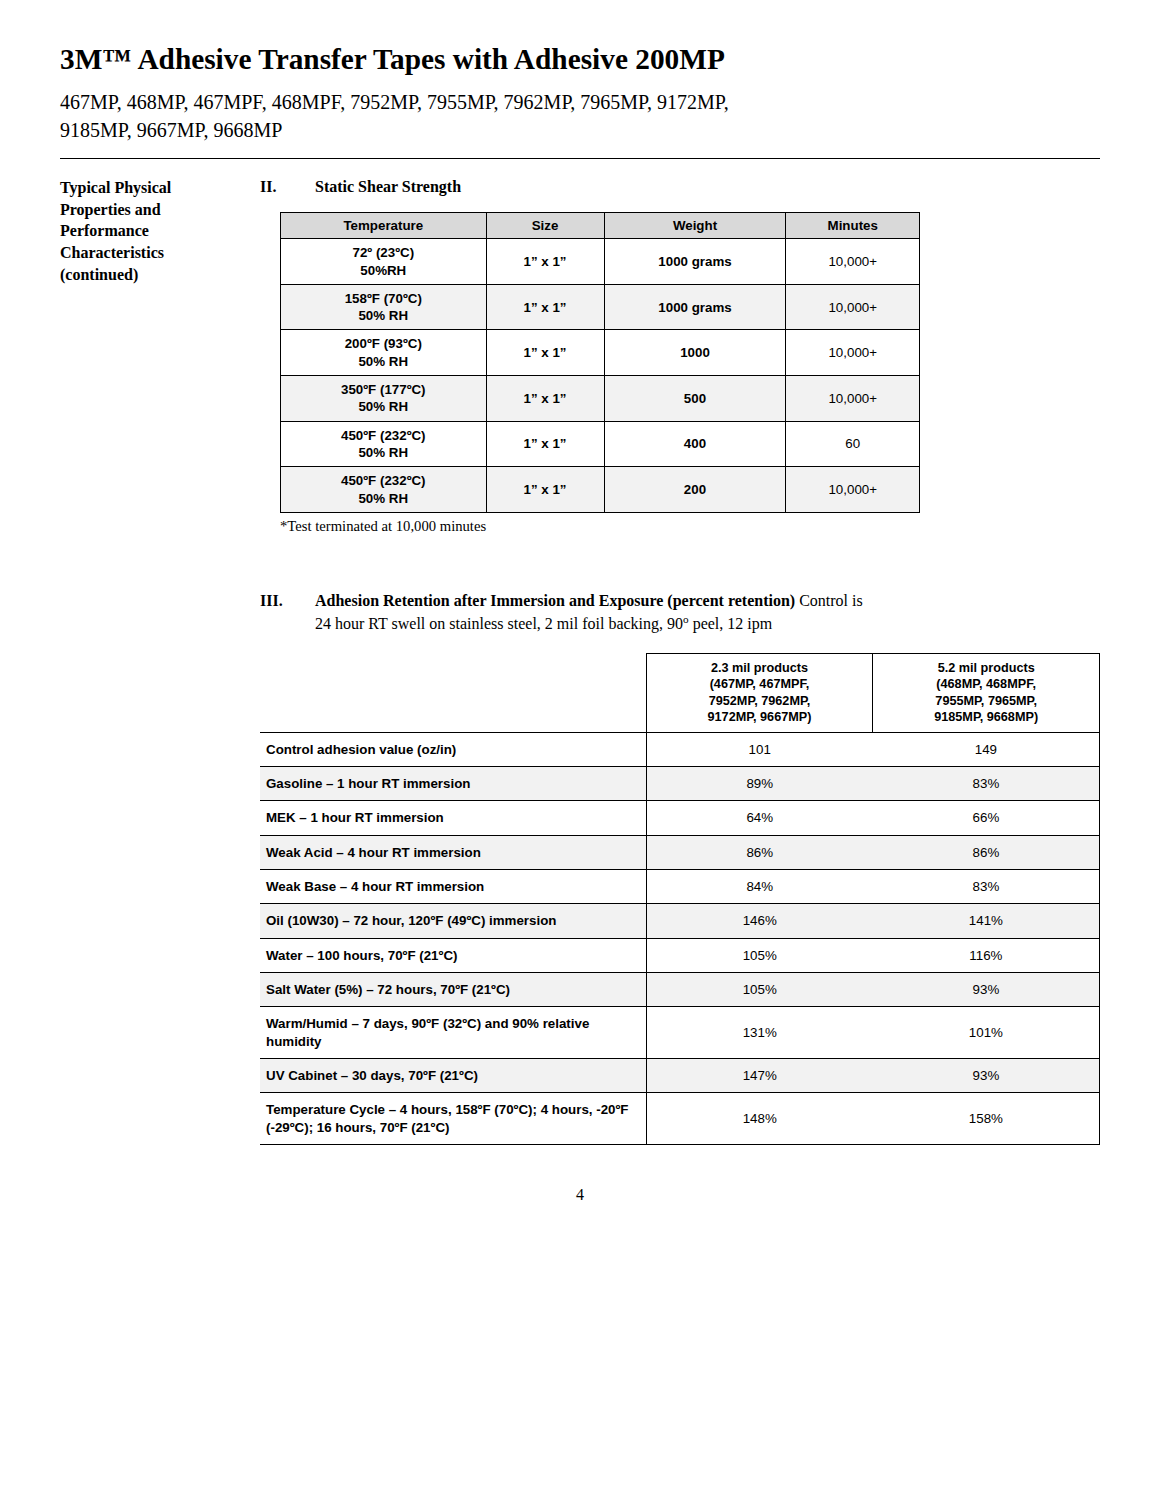3M™ Adhesive Transfer Tapes with Adhesive 200MP
467MP, 468MP, 467MPF, 468MPF, 7952MP, 7955MP, 7962MP, 7965MP, 9172MP,
9185MP, 9667MP, 9668MP
Typical Physical Properties and Performance Characteristics (continued)
II. Static Shear Strength
| Temperature | Size | Weight | Minutes |
| --- | --- | --- | --- |
| 72º (23ºC) 50%RH | 1” x 1” | 1000 grams | 10,000+ |
| 158ºF (70ºC) 50% RH | 1” x 1” | 1000 grams | 10,000+ |
| 200ºF (93ºC) 50% RH | 1” x 1” | 1000 | 10,000+ |
| 350ºF (177ºC) 50% RH | 1” x 1” | 500 | 10,000+ |
| 450ºF (232ºC) 50% RH | 1” x 1” | 400 | 60 |
| 450ºF (232ºC) 50% RH | 1” x 1” | 200 | 10,000+ |
*Test terminated at 10,000 minutes
III. Adhesion Retention after Immersion and Exposure (percent retention) Control is 24 hour RT swell on stainless steel, 2 mil foil backing, 90o peel, 12 ipm
| | 2.3 mil products (467MP, 467MPF, 7952MP, 7962MP, 9172MP, 9667MP) | 5.2 mil products (468MP, 468MPF, 7955MP, 7965MP, 9185MP, 9668MP) |
| --- | --- | --- |
| Control adhesion value (oz/in) | 101 | 149 |
| Gasoline – 1 hour RT immersion | 89% | 83% |
| MEK – 1 hour RT immersion | 64% | 66% |
| Weak Acid – 4 hour RT immersion | 86% | 86% |
| Weak Base – 4 hour RT immersion | 84% | 83% |
| Oil (10W30) – 72 hour, 120ºF (49ºC) immersion | 146% | 141% |
| Water – 100 hours, 70ºF (21ºC) | 105% | 116% |
| Salt Water (5%) – 72 hours, 70ºF (21ºC) | 105% | 93% |
| Warm/Humid – 7 days, 90ºF (32ºC) and 90% relative humidity | 131% | 101% |
| UV Cabinet – 30 days, 70ºF (21ºC) | 147% | 93% |
| Temperature Cycle – 4 hours, 158ºF (70ºC); 4 hours, -20ºF (-29ºC); 16 hours, 70ºF (21ºC) | 148% | 158% |
4